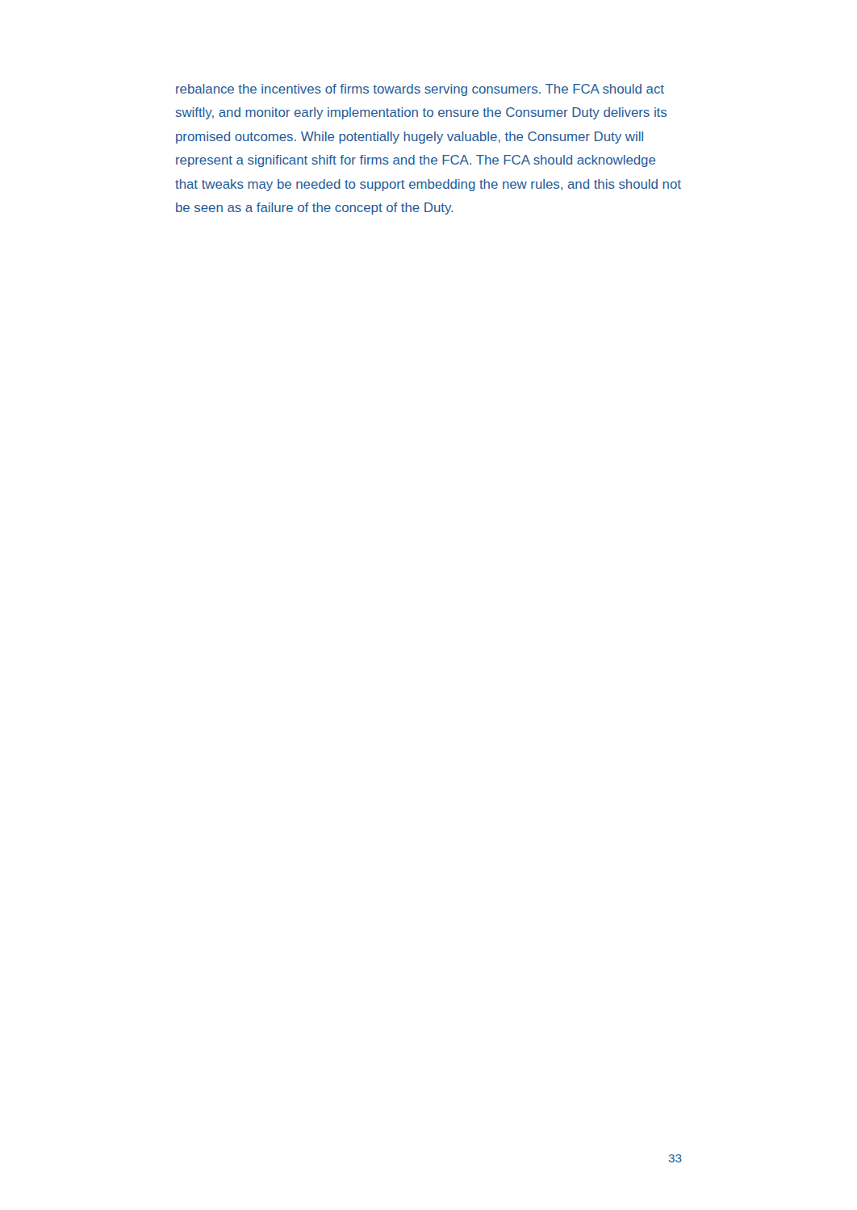rebalance the incentives of firms towards serving consumers. The FCA should act swiftly, and monitor early implementation to ensure the Consumer Duty delivers its promised outcomes. While potentially hugely valuable, the Consumer Duty will represent a significant shift for firms and the FCA. The FCA should acknowledge that tweaks may be needed to support embedding the new rules, and this should not be seen as a failure of the concept of the Duty.
33